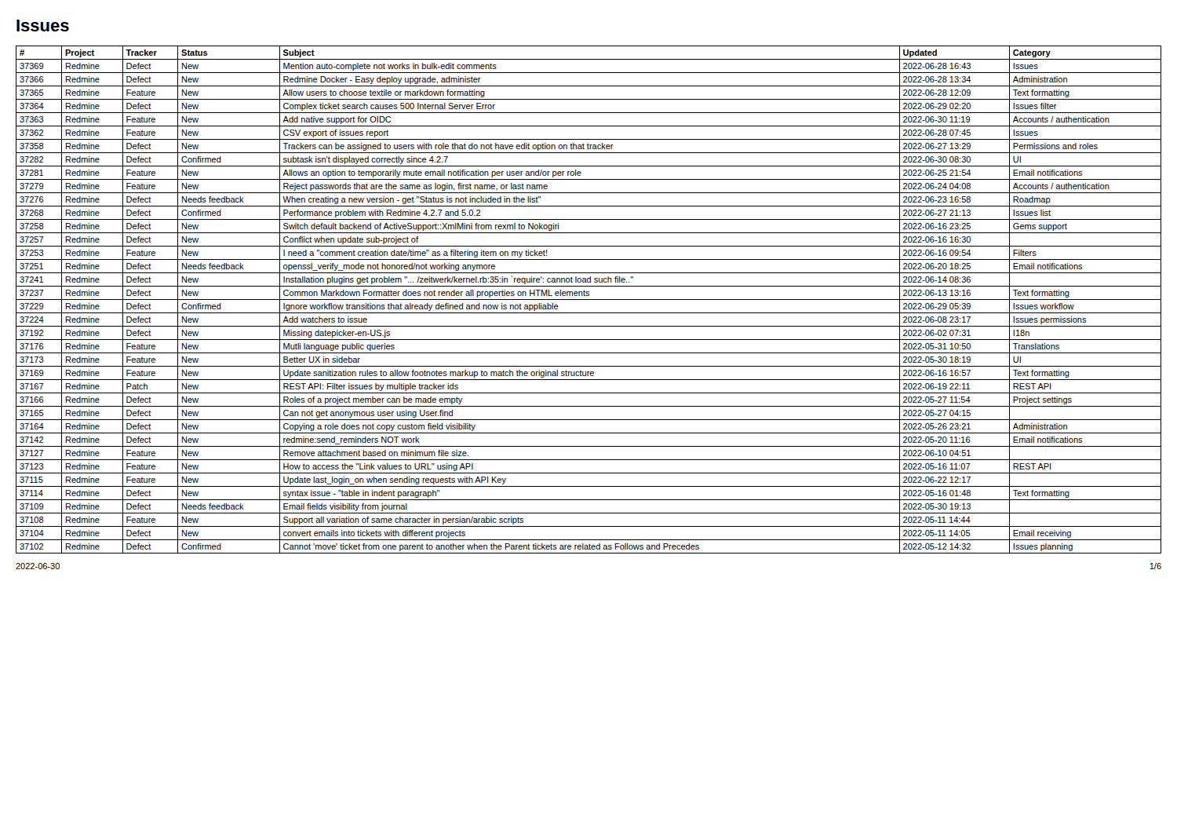Issues
| # | Project | Tracker | Status | Subject | Updated | Category |
| --- | --- | --- | --- | --- | --- | --- |
| 37369 | Redmine | Defect | New | Mention auto-complete not works in bulk-edit comments | 2022-06-28 16:43 | Issues |
| 37366 | Redmine | Defect | New | Redmine Docker - Easy deploy upgrade, administer | 2022-06-28 13:34 | Administration |
| 37365 | Redmine | Feature | New | Allow users to choose textile or markdown formatting | 2022-06-28 12:09 | Text formatting |
| 37364 | Redmine | Defect | New | Complex ticket search causes 500 Internal Server Error | 2022-06-29 02:20 | Issues filter |
| 37363 | Redmine | Feature | New | Add native support for OIDC | 2022-06-30 11:19 | Accounts / authentication |
| 37362 | Redmine | Feature | New | CSV export of issues report | 2022-06-28 07:45 | Issues |
| 37358 | Redmine | Defect | New | Trackers can be assigned to users with role that do not have edit option on that tracker | 2022-06-27 13:29 | Permissions and roles |
| 37282 | Redmine | Defect | Confirmed | subtask isn't displayed correctly since 4.2.7 | 2022-06-30 08:30 | UI |
| 37281 | Redmine | Feature | New | Allows an option to temporarily mute email notification per user and/or per role | 2022-06-25 21:54 | Email notifications |
| 37279 | Redmine | Feature | New | Reject passwords that are the same as login, first name, or last name | 2022-06-24 04:08 | Accounts / authentication |
| 37276 | Redmine | Defect | Needs feedback | When creating a new version - get "Status is not included in the list" | 2022-06-23 16:58 | Roadmap |
| 37268 | Redmine | Defect | Confirmed | Performance problem with Redmine 4.2.7 and 5.0.2 | 2022-06-27 21:13 | Issues list |
| 37258 | Redmine | Defect | New | Switch default backend of ActiveSupport::XmlMini from rexml to Nokogiri | 2022-06-16 23:25 | Gems support |
| 37257 | Redmine | Defect | New | Conflict when update sub-project of | 2022-06-16 16:30 | |
| 37253 | Redmine | Feature | New | I need a "comment creation date/time" as a filtering item on my ticket! | 2022-06-16 09:54 | Filters |
| 37251 | Redmine | Defect | Needs feedback | openssl_verify_mode not honored/not working anymore | 2022-06-20 18:25 | Email notifications |
| 37241 | Redmine | Defect | New | Installation plugins get problem "... /zeitwerk/kernel.rb:35:in `require': cannot load such file.." | 2022-06-14 08:36 | |
| 37237 | Redmine | Defect | New | Common Markdown Formatter does not render all properties on HTML elements | 2022-06-13 13:16 | Text formatting |
| 37229 | Redmine | Defect | Confirmed | Ignore workflow transitions that already defined and now is not appliable | 2022-06-29 05:39 | Issues workflow |
| 37224 | Redmine | Defect | New | Add watchers to issue | 2022-06-08 23:17 | Issues permissions |
| 37192 | Redmine | Defect | New | Missing datepicker-en-US.js | 2022-06-02 07:31 | I18n |
| 37176 | Redmine | Feature | New | Mutli language public queries | 2022-05-31 10:50 | Translations |
| 37173 | Redmine | Feature | New | Better UX in sidebar | 2022-05-30 18:19 | UI |
| 37169 | Redmine | Feature | New | Update sanitization rules to allow footnotes markup to match the original structure | 2022-06-16 16:57 | Text formatting |
| 37167 | Redmine | Patch | New | REST API: Filter issues by multiple tracker ids | 2022-06-19 22:11 | REST API |
| 37166 | Redmine | Defect | New | Roles of a project member can be made empty | 2022-05-27 11:54 | Project settings |
| 37165 | Redmine | Defect | New | Can not get anonymous user using User.find | 2022-05-27 04:15 | |
| 37164 | Redmine | Defect | New | Copying a role does not copy custom field visibility | 2022-05-26 23:21 | Administration |
| 37142 | Redmine | Defect | New | redmine:send_reminders NOT work | 2022-05-20 11:16 | Email notifications |
| 37127 | Redmine | Feature | New | Remove attachment based on minimum file size. | 2022-06-10 04:51 | |
| 37123 | Redmine | Feature | New | How to access the "Link values to URL" using API | 2022-05-16 11:07 | REST API |
| 37115 | Redmine | Feature | New | Update last_login_on when sending requests with API Key | 2022-06-22 12:17 | |
| 37114 | Redmine | Defect | New | syntax issue - "table in indent paragraph" | 2022-05-16 01:48 | Text formatting |
| 37109 | Redmine | Defect | Needs feedback | Email fields visibility from journal | 2022-05-30 19:13 | |
| 37108 | Redmine | Feature | New | Support all variation of same character in persian/arabic scripts | 2022-05-11 14:44 | |
| 37104 | Redmine | Defect | New | convert emails into tickets with different projects | 2022-05-11 14:05 | Email receiving |
| 37102 | Redmine | Defect | Confirmed | Cannot 'move' ticket from one parent to another when the Parent tickets are related as Follows and Precedes | 2022-05-12 14:32 | Issues planning |
2022-06-30 1/6